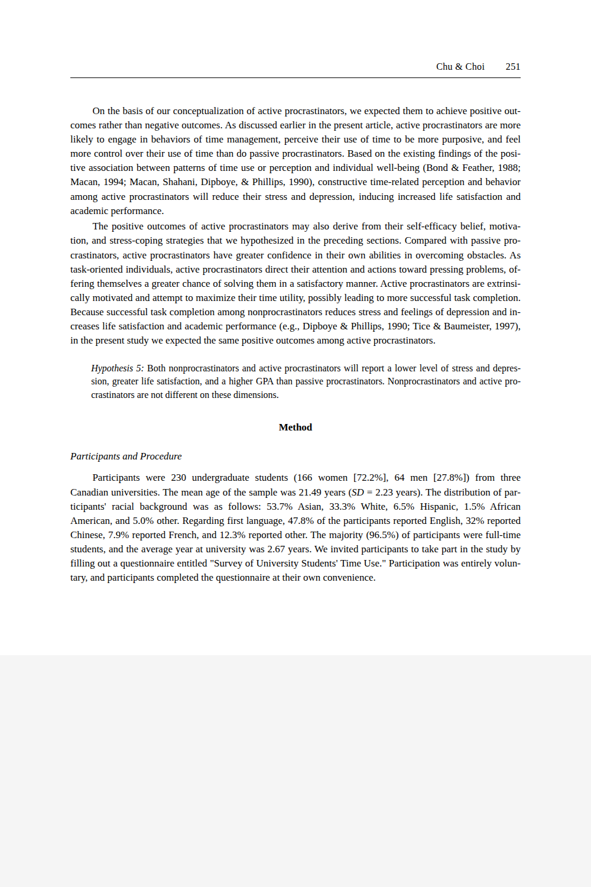Chu & Choi 251
On the basis of our conceptualization of active procrastinators, we expected them to achieve positive outcomes rather than negative outcomes. As discussed earlier in the present article, active procrastinators are more likely to engage in behaviors of time management, perceive their use of time to be more purposive, and feel more control over their use of time than do passive procrastinators. Based on the existing findings of the positive association between patterns of time use or perception and individual well-being (Bond & Feather, 1988; Macan, 1994; Macan, Shahani, Dipboye, & Phillips, 1990), constructive time-related perception and behavior among active procrastinators will reduce their stress and depression, inducing increased life satisfaction and academic performance.
The positive outcomes of active procrastinators may also derive from their self-efficacy belief, motivation, and stress-coping strategies that we hypothesized in the preceding sections. Compared with passive procrastinators, active procrastinators have greater confidence in their own abilities in overcoming obstacles. As task-oriented individuals, active procrastinators direct their attention and actions toward pressing problems, offering themselves a greater chance of solving them in a satisfactory manner. Active procrastinators are extrinsically motivated and attempt to maximize their time utility, possibly leading to more successful task completion. Because successful task completion among nonprocrastinators reduces stress and feelings of depression and increases life satisfaction and academic performance (e.g., Dipboye & Phillips, 1990; Tice & Baumeister, 1997), in the present study we expected the same positive outcomes among active procrastinators.
Hypothesis 5: Both nonprocrastinators and active procrastinators will report a lower level of stress and depression, greater life satisfaction, and a higher GPA than passive procrastinators. Nonprocrastinators and active procrastinators are not different on these dimensions.
Method
Participants and Procedure
Participants were 230 undergraduate students (166 women [72.2%], 64 men [27.8%]) from three Canadian universities. The mean age of the sample was 21.49 years (SD = 2.23 years). The distribution of participants' racial background was as follows: 53.7% Asian, 33.3% White, 6.5% Hispanic, 1.5% African American, and 5.0% other. Regarding first language, 47.8% of the participants reported English, 32% reported Chinese, 7.9% reported French, and 12.3% reported other. The majority (96.5%) of participants were full-time students, and the average year at university was 2.67 years. We invited participants to take part in the study by filling out a questionnaire entitled "Survey of University Students' Time Use." Participation was entirely voluntary, and participants completed the questionnaire at their own convenience.